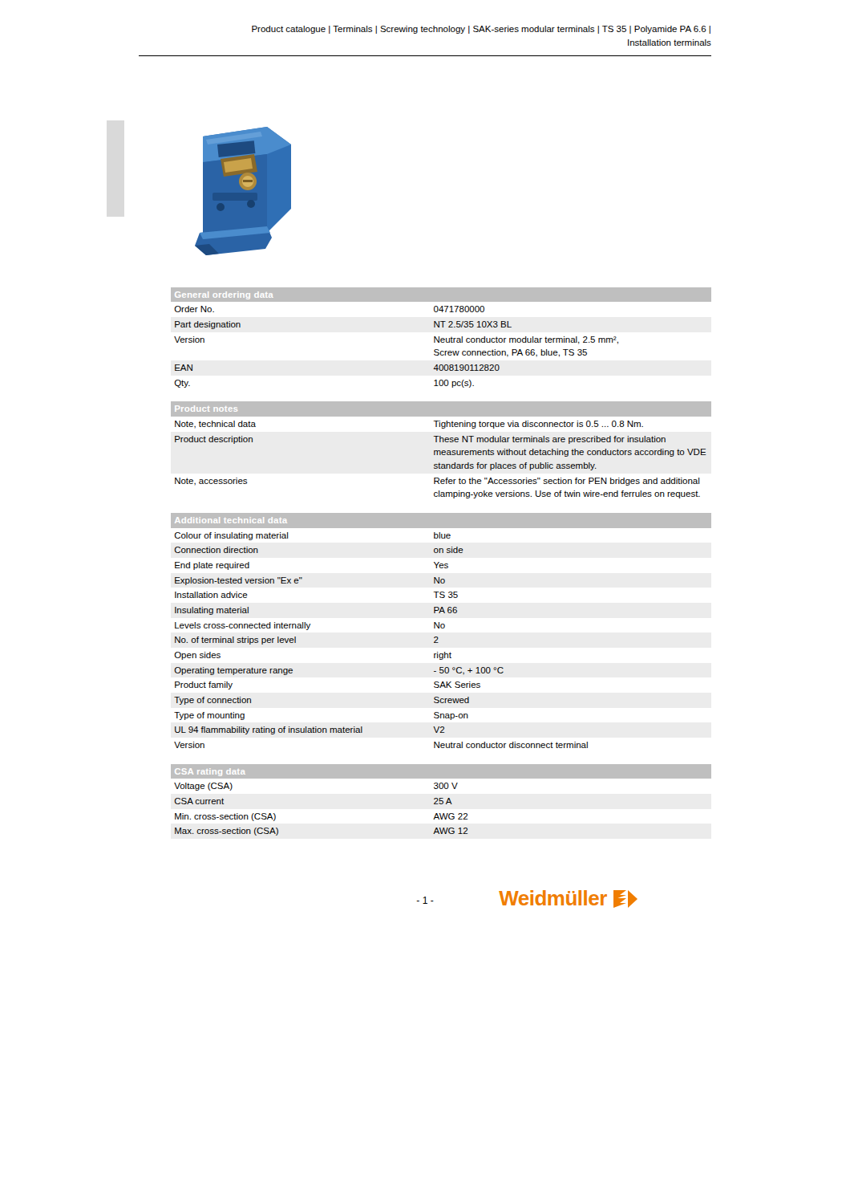Product catalogue | Terminals | Screwing technology | SAK-series modular terminals | TS 35 | Polyamide PA 6.6 |
Installation terminals
General ordering data
| Order No. | 0471780000 |
| Part designation | NT 2.5/35 10X3 BL |
| Version | Neutral conductor modular terminal, 2.5 mm², Screw connection, PA 66, blue, TS 35 |
| EAN | 4008190112820 |
| Qty. | 100 pc(s). |
Product notes
| Note, technical data | Tightening torque via disconnector is 0.5 ... 0.8 Nm. |
| Product description | These NT modular terminals are prescribed for insulation measurements without detaching the conductors according to VDE standards for places of public assembly. |
| Note, accessories | Refer to the "Accessories" section for PEN bridges and additional clamping-yoke versions. Use of twin wire-end ferrules on request. |
Additional technical data
| Colour of insulating material | blue |
| Connection direction | on side |
| End plate required | Yes |
| Explosion-tested version "Ex e" | No |
| Installation advice | TS 35 |
| Insulating material | PA 66 |
| Levels cross-connected internally | No |
| No. of terminal strips per level | 2 |
| Open sides | right |
| Operating temperature range | - 50 °C, + 100 °C |
| Product family | SAK Series |
| Type of connection | Screwed |
| Type of mounting | Snap-on |
| UL 94 flammability rating of insulation material | V2 |
| Version | Neutral conductor disconnect terminal |
CSA rating data
| Voltage (CSA) | 300 V |
| CSA current | 25 A |
| Min. cross-section (CSA) | AWG 22 |
| Max. cross-section (CSA) | AWG 12 |
- 1 -
Weidmüller